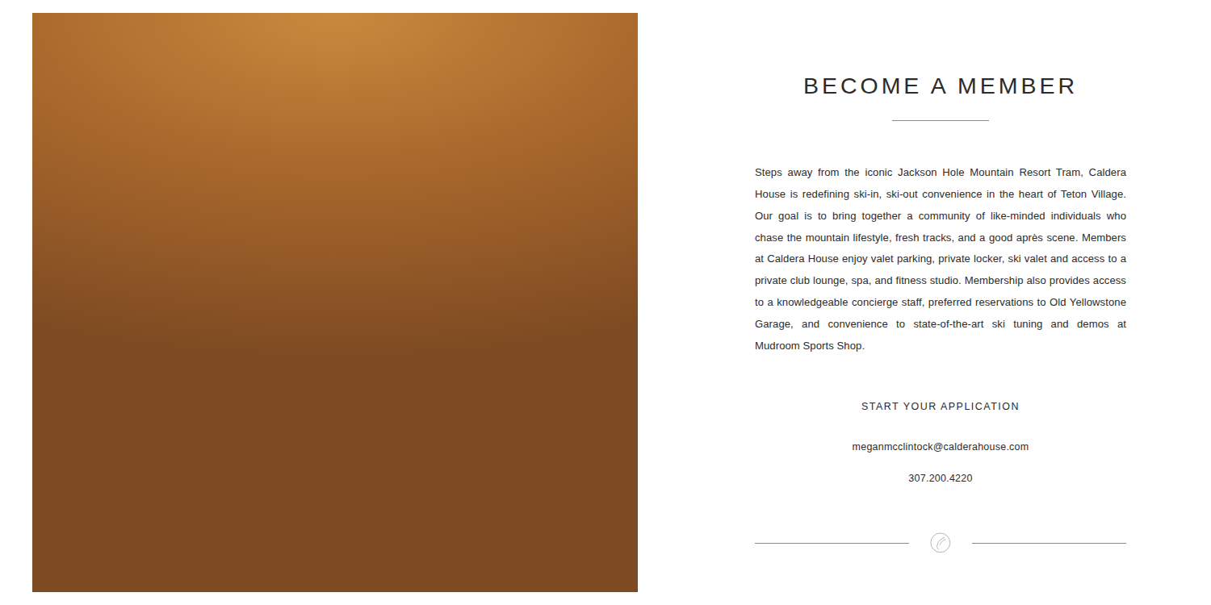Become a Member
Steps away from the iconic Jackson Hole Mountain Resort Tram, Caldera House is redefining ski-in, ski-out convenience in the heart of Teton Village. Our goal is to bring together a community of like-minded individuals who chase the mountain lifestyle, fresh tracks, and a good après scene. Members at Caldera House enjoy valet parking, private locker, ski valet and access to a private club lounge, spa, and fitness studio. Membership also provides access to a knowledgeable concierge staff, preferred reservations to Old Yellowstone Garage, and convenience to state-of-the-art ski tuning and demos at Mudroom Sports Shop.
Start Your Application
meganmcclintock@calderahouse.com
307.200.4220